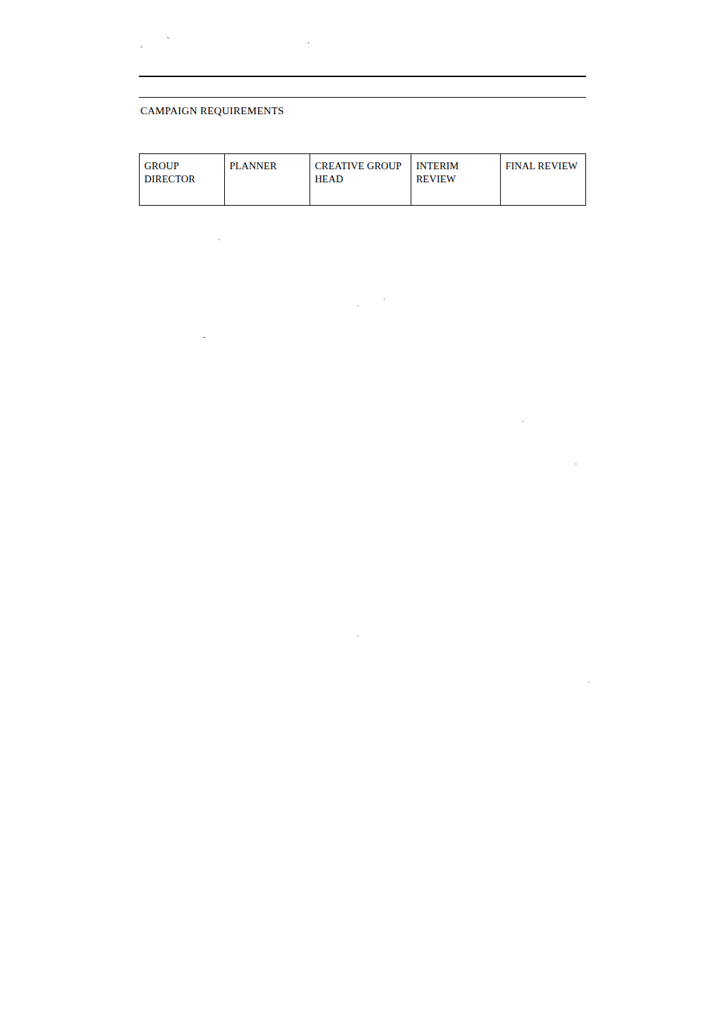. ` .
Campaign Requirements
| GROUP DIRECTOR | PLANNER | CREATIVE GROUP HEAD | INTERIM REVIEW | FINAL REVIEW |
. - . . . . . .